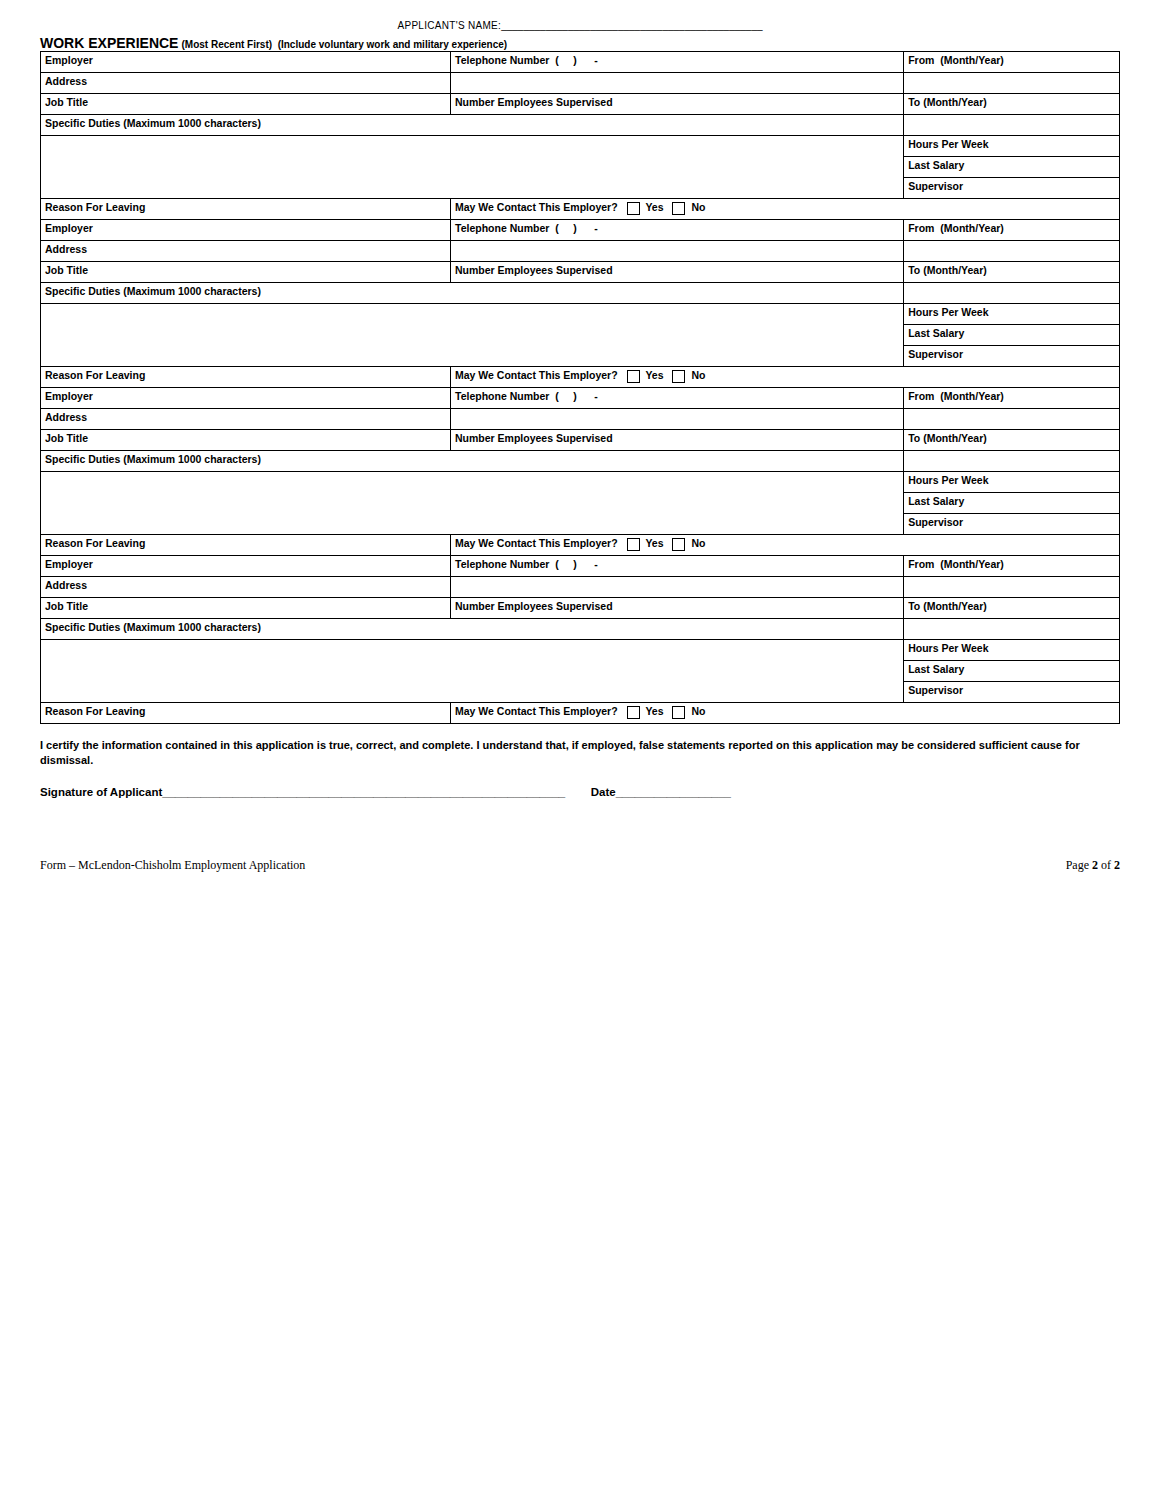APPLICANT'S NAME:_______________________________________________
WORK EXPERIENCE
(Most Recent First) (Include voluntary work and military experience)
| Employer | Telephone Number ( ) - | From (Month/Year) |
| Address | | |
| Job Title | Number Employees Supervised | To (Month/Year) |
| Specific Duties (Maximum 1000 characters) | |
| | Hours Per Week |
| Last Salary |
| Supervisor |
| Reason For Leaving | May We Contact This Employer? Yes No |
| Employer | Telephone Number ( ) - | From (Month/Year) |
| Address | | |
| Job Title | Number Employees Supervised | To (Month/Year) |
| Specific Duties (Maximum 1000 characters) | |
| | Hours Per Week |
| Last Salary |
| Supervisor |
| Reason For Leaving | May We Contact This Employer? Yes No |
| Employer | Telephone Number ( ) - | From (Month/Year) |
| Address | | |
| Job Title | Number Employees Supervised | To (Month/Year) |
| Specific Duties (Maximum 1000 characters) | |
| | Hours Per Week |
| Last Salary |
| Supervisor |
| Reason For Leaving | May We Contact This Employer? Yes No |
| Employer | Telephone Number ( ) - | From (Month/Year) |
| Address | | |
| Job Title | Number Employees Supervised | To (Month/Year) |
| Specific Duties (Maximum 1000 characters) | |
| | Hours Per Week |
| Last Salary |
| Supervisor |
| Reason For Leaving | May We Contact This Employer? Yes No |
I certify the information contained in this application is true, correct, and complete. I understand that, if employed, false statements reported on this application may be considered sufficient cause for dismissal.
Signature of Applicant_______________________________________________________________ Date__________________
Form – McLendon-Chisholm Employment Application
Page 2 of 2